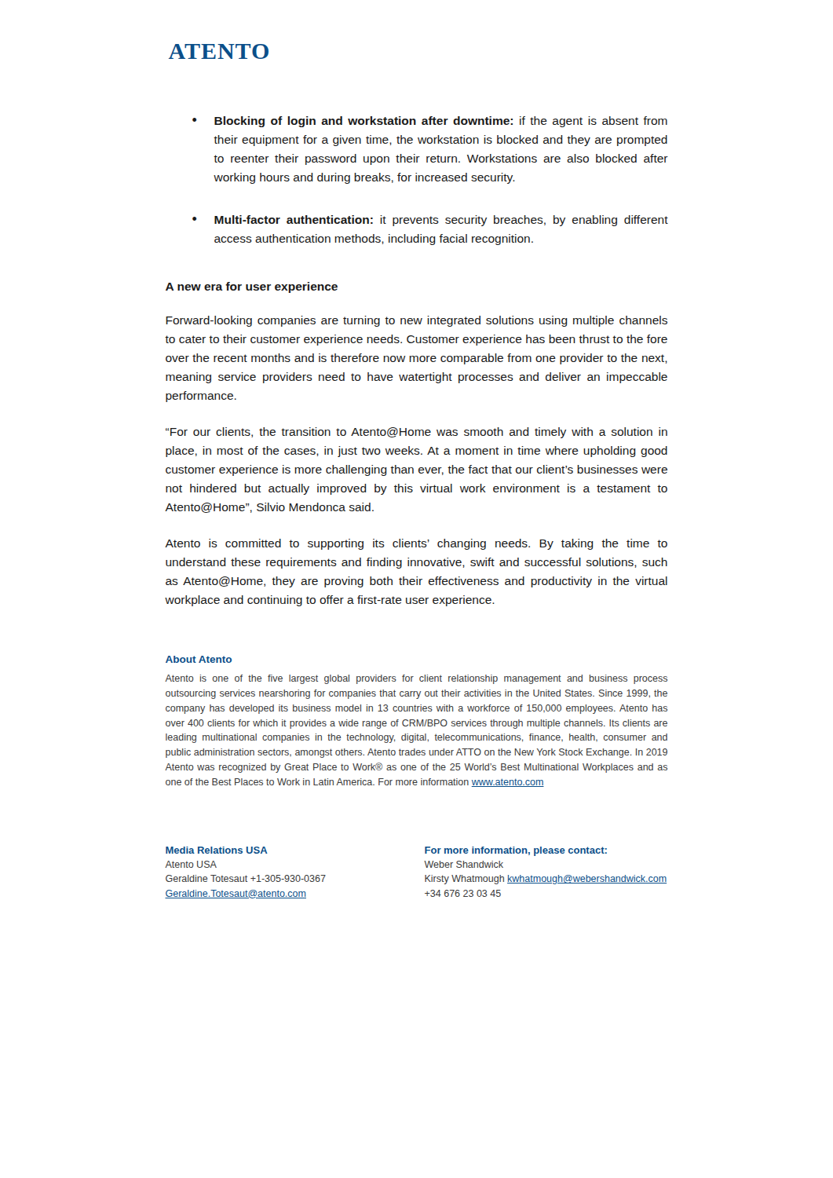ATENTO
Blocking of login and workstation after downtime: if the agent is absent from their equipment for a given time, the workstation is blocked and they are prompted to reenter their password upon their return. Workstations are also blocked after working hours and during breaks, for increased security.
Multi-factor authentication: it prevents security breaches, by enabling different access authentication methods, including facial recognition.
A new era for user experience
Forward-looking companies are turning to new integrated solutions using multiple channels to cater to their customer experience needs. Customer experience has been thrust to the fore over the recent months and is therefore now more comparable from one provider to the next, meaning service providers need to have watertight processes and deliver an impeccable performance.
“For our clients, the transition to Atento@Home was smooth and timely with a solution in place, in most of the cases, in just two weeks. At a moment in time where upholding good customer experience is more challenging than ever, the fact that our client’s businesses were not hindered but actually improved by this virtual work environment is a testament to Atento@Home”, Silvio Mendonca said.
Atento is committed to supporting its clients’ changing needs. By taking the time to understand these requirements and finding innovative, swift and successful solutions, such as Atento@Home, they are proving both their effectiveness and productivity in the virtual workplace and continuing to offer a first-rate user experience.
About Atento
Atento is one of the five largest global providers for client relationship management and business process outsourcing services nearshoring for companies that carry out their activities in the United States. Since 1999, the company has developed its business model in 13 countries with a workforce of 150,000 employees. Atento has over 400 clients for which it provides a wide range of CRM/BPO services through multiple channels. Its clients are leading multinational companies in the technology, digital, telecommunications, finance, health, consumer and public administration sectors, amongst others. Atento trades under ATTO on the New York Stock Exchange. In 2019 Atento was recognized by Great Place to Work® as one of the 25 World’s Best Multinational Workplaces and as one of the Best Places to Work in Latin America. For more information www.atento.com
Media Relations USA
Atento USA
Geraldine Totesaut +1-305-930-0367
Geraldine.Totesaut@atento.com
For more information, please contact:
Weber Shandwick
Kirsty Whatmough kwhatmough@webershandwick.com
+34 676 23 03 45